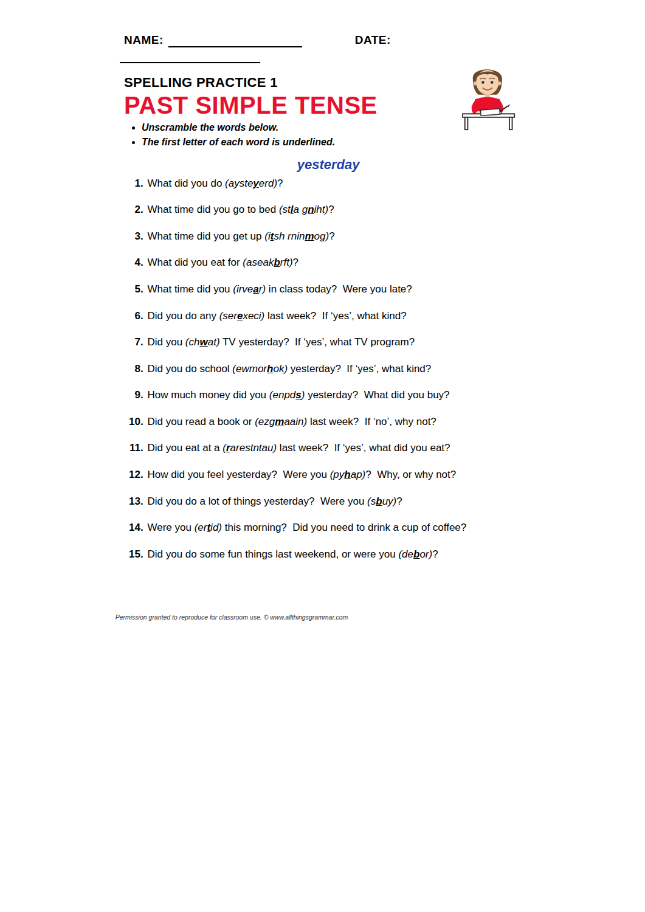NAME: DATE:
SPELLING PRACTICE 1
PAST SIMPLE TENSE
Unscramble the words below.
The first letter of each word is underlined.
yesterday
What did you do (aysteyerd)?
What time did you go to bed (stla gniht)?
What time did you get up (itsh rninmog)?
What did you eat for (aseakbrft)?
What time did you (irvear) in class today? Were you late?
Did you do any (serexeci) last week? If ‘yes’, what kind?
Did you (chwat) TV yesterday? If ‘yes’, what TV program?
Did you do school (ewmorhok) yesterday? If ‘yes’, what kind?
How much money did you (enpds) yesterday? What did you buy?
Did you read a book or (ezgmaain) last week? If ‘no’, why not?
Did you eat at a (rarestntau) last week? If ‘yes’, what did you eat?
How did you feel yesterday? Were you (pyhap)? Why, or why not?
Did you do a lot of things yesterday? Were you (sbuy)?
Were you (ertid) this morning? Did you need to drink a cup of coffee?
Did you do some fun things last weekend, or were you (debor)?
Permission granted to reproduce for classroom use. © www.allthingsgrammar.com